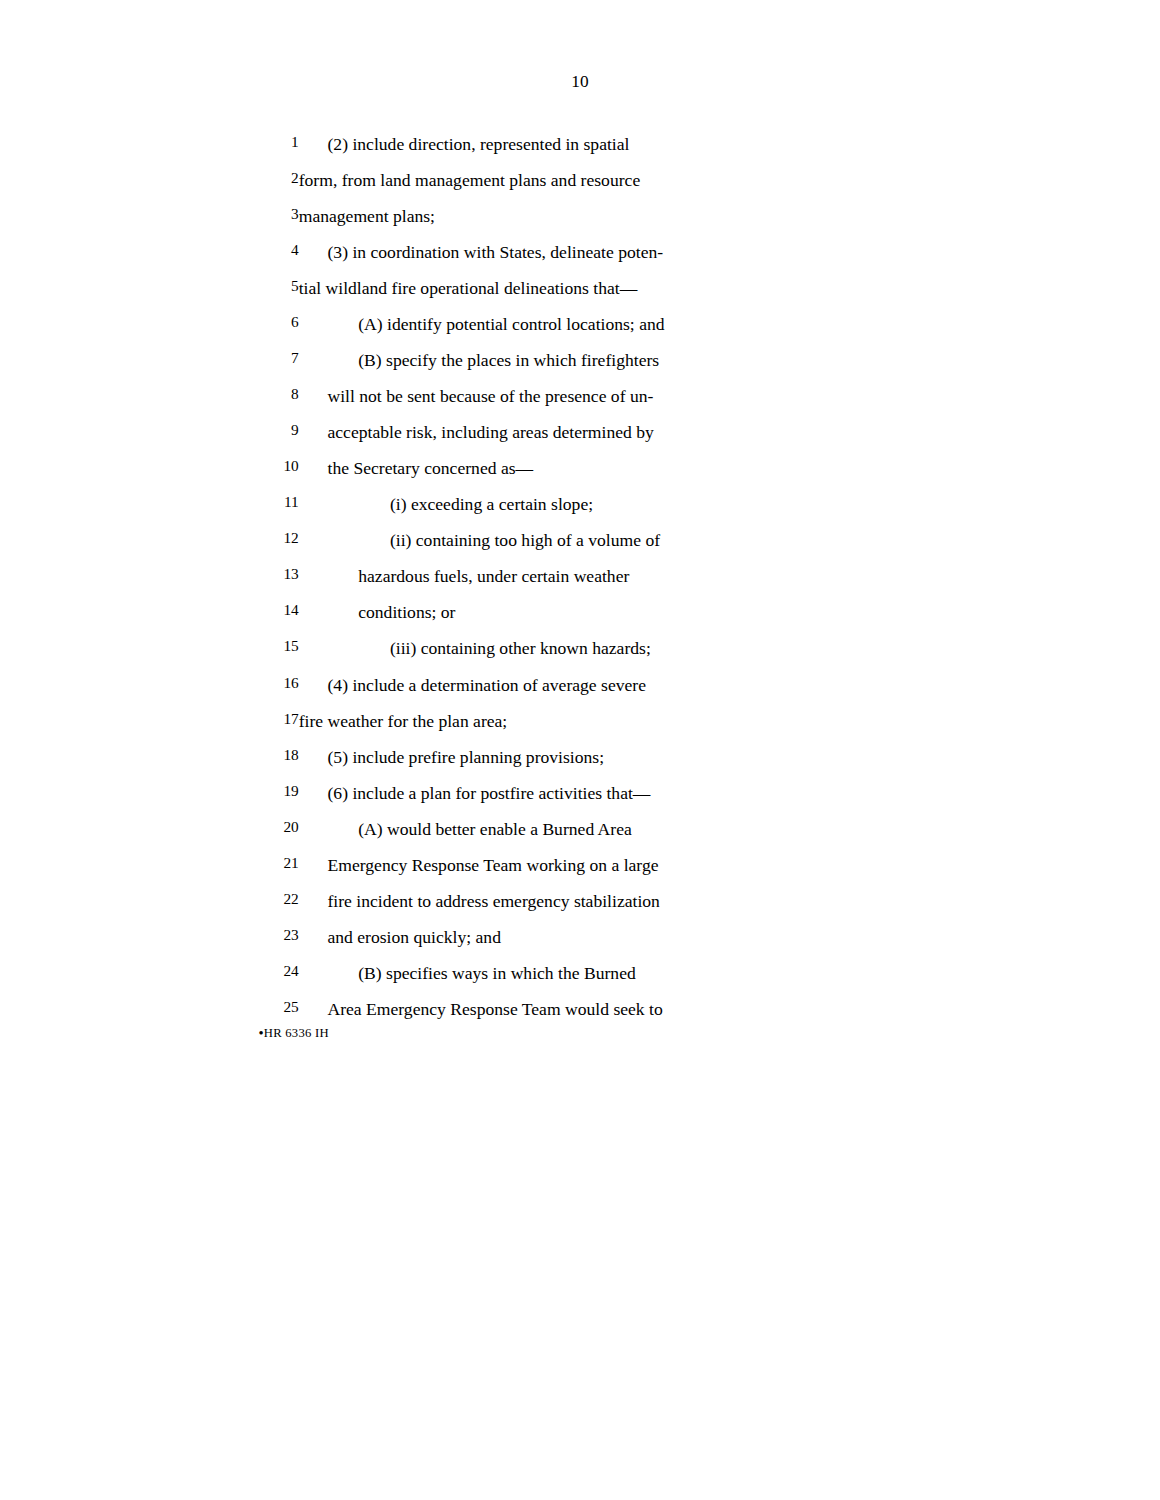10
| 1 | (2) include direction, represented in spatial |
| 2 | form, from land management plans and resource |
| 3 | management plans; |
| 4 | (3) in coordination with States, delineate poten- |
| 5 | tial wildland fire operational delineations that— |
| 6 | (A) identify potential control locations; and |
| 7 | (B) specify the places in which firefighters |
| 8 | will not be sent because of the presence of un- |
| 9 | acceptable risk, including areas determined by |
| 10 | the Secretary concerned as— |
| 11 | (i) exceeding a certain slope; |
| 12 | (ii) containing too high of a volume of |
| 13 | hazardous fuels, under certain weather |
| 14 | conditions; or |
| 15 | (iii) containing other known hazards; |
| 16 | (4) include a determination of average severe |
| 17 | fire weather for the plan area; |
| 18 | (5) include prefire planning provisions; |
| 19 | (6) include a plan for postfire activities that— |
| 20 | (A) would better enable a Burned Area |
| 21 | Emergency Response Team working on a large |
| 22 | fire incident to address emergency stabilization |
| 23 | and erosion quickly; and |
| 24 | (B) specifies ways in which the Burned |
| 25 | Area Emergency Response Team would seek to |
•HR 6336 IH